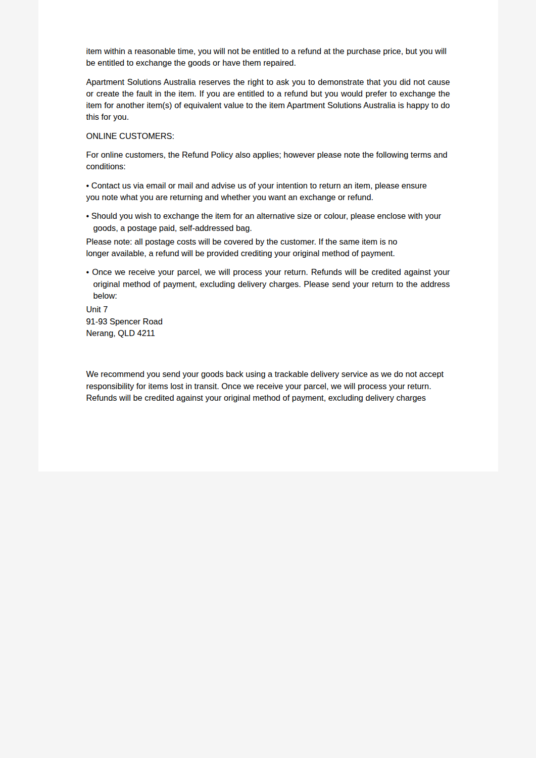item within a reasonable time, you will not be entitled to a refund at the purchase price, but you will be entitled to exchange the goods or have them repaired.
Apartment Solutions Australia reserves the right to ask you to demonstrate that you did not cause or create the fault in the item. If you are entitled to a refund but you would prefer to exchange the item for another item(s) of equivalent value to the item Apartment Solutions Australia is happy to do this for you.
ONLINE CUSTOMERS:
For online customers, the Refund Policy also applies; however please note the following terms and conditions:
• Contact us via email or mail and advise us of your intention to return an item, please ensure
you note what you are returning and whether you want an exchange or refund.
• Should you wish to exchange the item for an alternative size or colour, please enclose with your goods, a postage paid, self-addressed bag.
Please note: all postage costs will be covered by the customer. If the same item is no
longer available, a refund will be provided crediting your original method of payment.
• Once we receive your parcel, we will process your return. Refunds will be credited against your original method of payment, excluding delivery charges. Please send your return to the address below:
Unit 7
91-93 Spencer Road
Nerang, QLD 4211
We recommend you send your goods back using a trackable delivery service as we do not accept responsibility for items lost in transit. Once we receive your parcel, we will process your return. Refunds will be credited against your original method of payment, excluding delivery charges